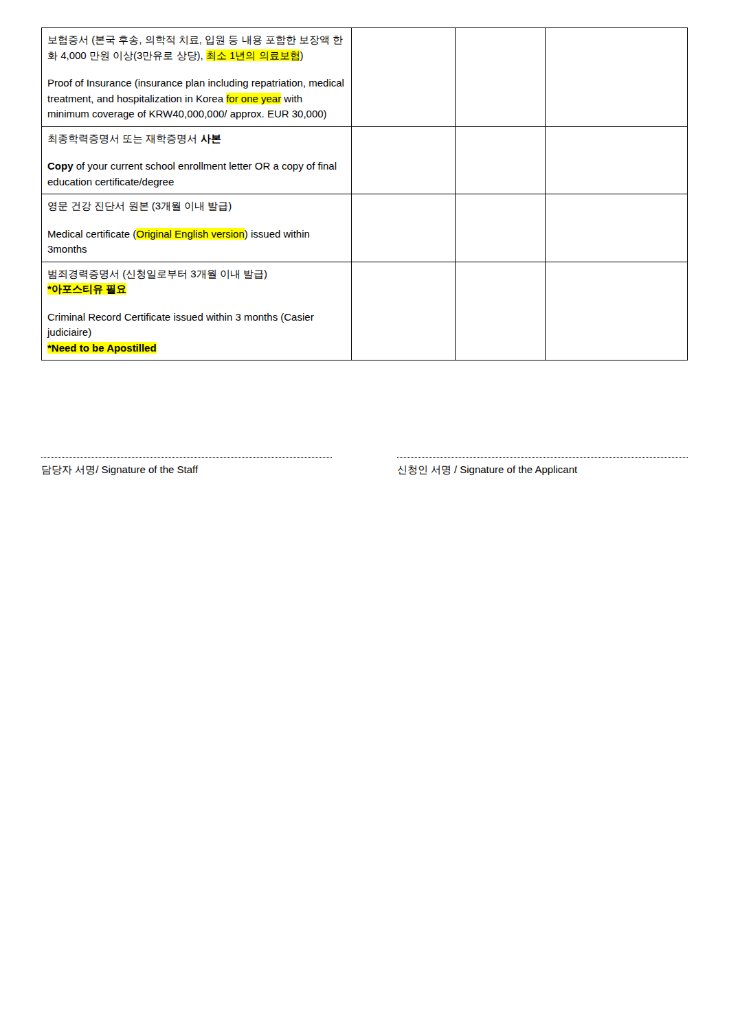| 보험증서 (본국 후송, 의학적 치료, 입원 등 내용 포함한 보장액 한화 4,000 만원 이상(3만유로 상당), 최소 1년의 의료보험 ) Proof of Insurance (insurance plan including repatriation, medical treatment, and hospitalization in Korea for one year with minimum coverage of KRW40,000,000/ approx. EUR 30,000) | | | |
| 최종학력증명서 또는 재학증명서 사본 Copy of your current school enrollment letter OR a copy of final education certificate/degree | | | |
| 영문 건강 진단서 원본 (3개월 이내 발급) Medical certificate ( Original English version ) issued within 3months | | | |
| 범죄경력증명서 (신청일로부터 3개월 이내 발급) *아포스티유 필요 Criminal Record Certificate issued within 3 months (Casier judiciaire) *Need to be Apostilled | | | |
담당자 서명/ Signature of the Staff
신청인 서명 / Signature of the Applicant